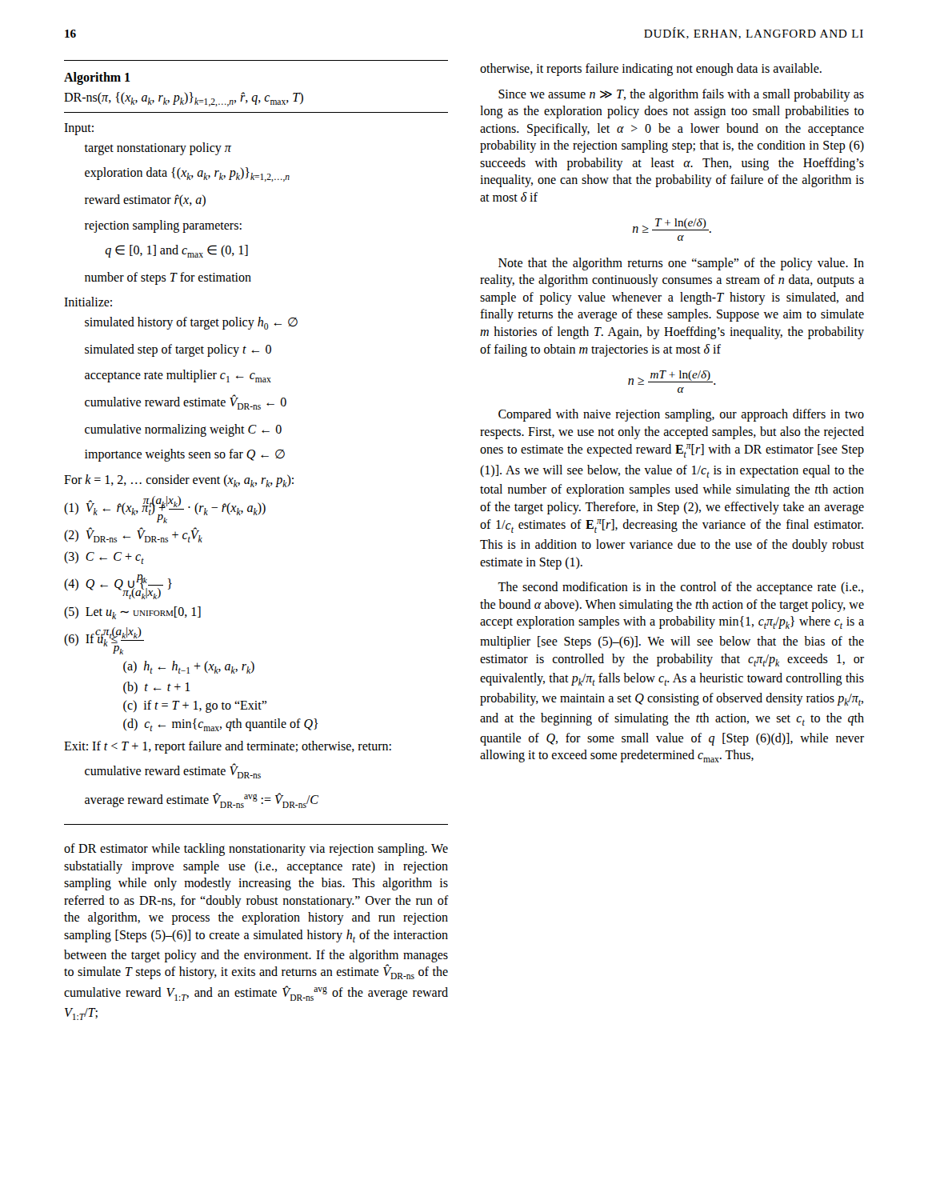16 DUDÍK, ERHAN, LANGFORD AND LI
Algorithm 1
DR-ns(π, {(xk, ak, rk, pk)}k=1,2,…,n, r̂, q, cmax, T)
Input:
target nonstationary policy π
exploration data {(xk, ak, rk, pk)}k=1,2,…,n
reward estimator r̂(x, a)
rejection sampling parameters:
q ∈ [0, 1] and cmax ∈ (0, 1]
number of steps T for estimation
Initialize:
simulated history of target policy h0 ← ∅
simulated step of target policy t ← 0
acceptance rate multiplier c1 ← cmax
cumulative reward estimate V̂DR-ns ← 0
cumulative normalizing weight C ← 0
importance weights seen so far Q ← ∅
For k = 1, 2, … consider event (xk, ak, rk, pk):
(1) V̂k ← r̂(xk, πt) + πt(ak|xk) pk · (rk − r̂(xk, ak))
(2) V̂DR-ns ← V̂DR-ns + ct V̂k
(3) C ← C + ct
(4) Q ← Q ∪ { pk πt(ak|xk) }
(5) Let uk ∼ uniform[0, 1]
(6) If uk ≤ ct πt(ak|xk) pk
(a) ht ← ht−1 + (xk, ak, rk)
(b) t ← t + 1
(c) if t = T + 1, go to “Exit”
(d) ct ← min{cmax, qth quantile of Q}
Exit: If t < T + 1, report failure and terminate; otherwise, return:
cumulative reward estimate V̂DR-ns
average reward estimate V̂DR-nsavg := V̂DR-ns/C
of DR estimator while tackling nonstationarity via rejection sampling. We substatially improve sample use (i.e., acceptance rate) in rejection sampling while only modestly increasing the bias. This algorithm is referred to as DR-ns, for “doubly robust nonstationary.” Over the run of the algorithm, we process the exploration history and run rejection sampling [Steps (5)–(6)] to create a simulated history ht of the interaction between the target policy and the environment. If the algorithm manages to simulate T steps of history, it exits and returns an estimate V̂DR-ns of the cumulative reward V1:T, and an estimate V̂DR-nsavg of the average reward V1:T/T;
otherwise, it reports failure indicating not enough data is available.
Since we assume n ≫ T, the algorithm fails with a small probability as long as the exploration policy does not assign too small probabilities to actions. Specifically, let α > 0 be a lower bound on the acceptance probability in the rejection sampling step; that is, the condition in Step (6) succeeds with probability at least α. Then, using the Hoeffding’s inequality, one can show that the probability of failure of the algorithm is at most δ if
n ≥ T + ln(e/δ) α.
Note that the algorithm returns one “sample” of the policy value. In reality, the algorithm continuously consumes a stream of n data, outputs a sample of policy value whenever a length-T history is simulated, and finally returns the average of these samples. Suppose we aim to simulate m histories of length T. Again, by Hoeffding’s inequality, the probability of failing to obtain m trajectories is at most δ if
n ≥ mT + ln(e/δ) α.
Compared with naive rejection sampling, our approach differs in two respects. First, we use not only the accepted samples, but also the rejected ones to estimate the expected reward Etπ[r] with a DR estimator [see Step (1)]. As we will see below, the value of 1/ct is in expectation equal to the total number of exploration samples used while simulating the tth action of the target policy. Therefore, in Step (2), we effectively take an average of 1/ct estimates of Etπ[r], decreasing the variance of the final estimator. This is in addition to lower variance due to the use of the doubly robust estimate in Step (1).
The second modification is in the control of the acceptance rate (i.e., the bound α above). When simulating the tth action of the target policy, we accept exploration samples with a probability min{1, ct πt/pk} where ct is a multiplier [see Steps (5)–(6)]. We will see below that the bias of the estimator is controlled by the probability that ct πt/pk exceeds 1, or equivalently, that pk/πt falls below ct. As a heuristic toward controlling this probability, we maintain a set Q consisting of observed density ratios pk/πt, and at the beginning of simulating the tth action, we set ct to the qth quantile of Q, for some small value of q [Step (6)(d)], while never allowing it to exceed some predetermined cmax. Thus,